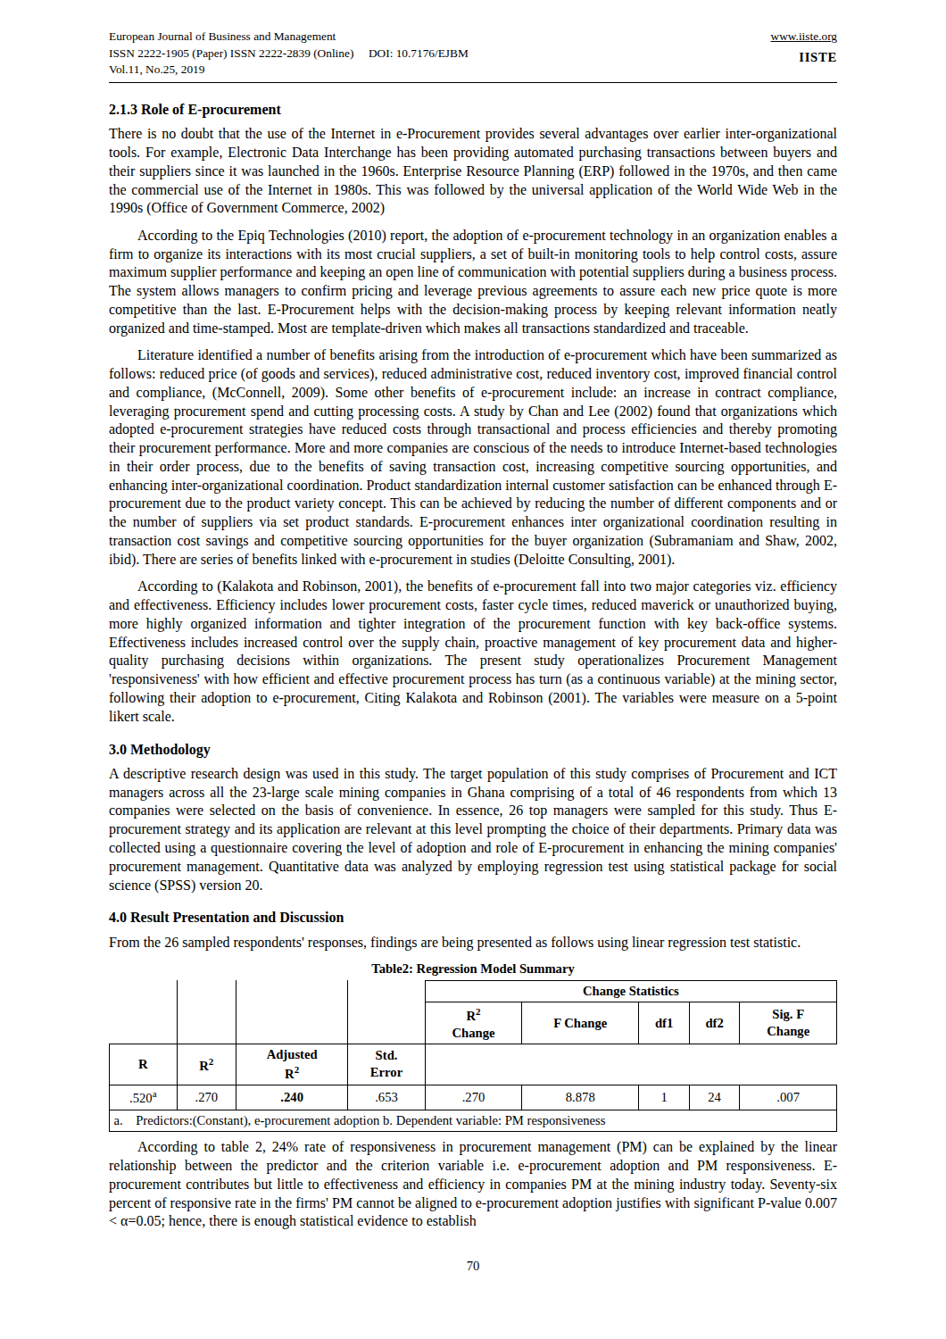European Journal of Business and Management
ISSN 2222-1905 (Paper) ISSN 2222-2839 (Online) DOI: 10.7176/EJBM
Vol.11, No.25, 2019
www.iiste.org
IISTE
2.1.3 Role of E-procurement
There is no doubt that the use of the Internet in e-Procurement provides several advantages over earlier inter-organizational tools. For example, Electronic Data Interchange has been providing automated purchasing transactions between buyers and their suppliers since it was launched in the 1960s. Enterprise Resource Planning (ERP) followed in the 1970s, and then came the commercial use of the Internet in 1980s. This was followed by the universal application of the World Wide Web in the 1990s (Office of Government Commerce, 2002)
According to the Epiq Technologies (2010) report, the adoption of e-procurement technology in an organization enables a firm to organize its interactions with its most crucial suppliers, a set of built-in monitoring tools to help control costs, assure maximum supplier performance and keeping an open line of communication with potential suppliers during a business process. The system allows managers to confirm pricing and leverage previous agreements to assure each new price quote is more competitive than the last. E-Procurement helps with the decision-making process by keeping relevant information neatly organized and time-stamped. Most are template-driven which makes all transactions standardized and traceable.
Literature identified a number of benefits arising from the introduction of e-procurement which have been summarized as follows: reduced price (of goods and services), reduced administrative cost, reduced inventory cost, improved financial control and compliance, (McConnell, 2009). Some other benefits of e-procurement include: an increase in contract compliance, leveraging procurement spend and cutting processing costs. A study by Chan and Lee (2002) found that organizations which adopted e-procurement strategies have reduced costs through transactional and process efficiencies and thereby promoting their procurement performance. More and more companies are conscious of the needs to introduce Internet-based technologies in their order process, due to the benefits of saving transaction cost, increasing competitive sourcing opportunities, and enhancing inter-organizational coordination. Product standardization internal customer satisfaction can be enhanced through E-procurement due to the product variety concept. This can be achieved by reducing the number of different components and or the number of suppliers via set product standards. E-procurement enhances inter organizational coordination resulting in transaction cost savings and competitive sourcing opportunities for the buyer organization (Subramaniam and Shaw, 2002, ibid). There are series of benefits linked with e-procurement in studies (Deloitte Consulting, 2001).
According to (Kalakota and Robinson, 2001), the benefits of e-procurement fall into two major categories viz. efficiency and effectiveness. Efficiency includes lower procurement costs, faster cycle times, reduced maverick or unauthorized buying, more highly organized information and tighter integration of the procurement function with key back-office systems. Effectiveness includes increased control over the supply chain, proactive management of key procurement data and higher-quality purchasing decisions within organizations. The present study operationalizes Procurement Management 'responsiveness' with how efficient and effective procurement process has turn (as a continuous variable) at the mining sector, following their adoption to e-procurement, Citing Kalakota and Robinson (2001). The variables were measure on a 5-point likert scale.
3.0 Methodology
A descriptive research design was used in this study. The target population of this study comprises of Procurement and ICT managers across all the 23-large scale mining companies in Ghana comprising of a total of 46 respondents from which 13 companies were selected on the basis of convenience. In essence, 26 top managers were sampled for this study. Thus E-procurement strategy and its application are relevant at this level prompting the choice of their departments. Primary data was collected using a questionnaire covering the level of adoption and role of E-procurement in enhancing the mining companies' procurement management. Quantitative data was analyzed by employing regression test using statistical package for social science (SPSS) version 20.
4.0 Result Presentation and Discussion
From the 26 sampled respondents' responses, findings are being presented as follows using linear regression test statistic.
Table2: Regression Model Summary
| | | | | Change Statistics |
| --- | --- | --- | --- | --- |
| R 2 Change | F Change | df1 | df2 | Sig. F Change |
| R | R 2 | Adjusted R 2 | Std. Error | |
| .520 a | .270 | .240 | .653 | .270 | 8.878 | 1 | 24 | .007 |
| a. Predictors:(Constant), e-procurement adoption b. Dependent variable: PM responsiveness |
According to table 2, 24% rate of responsiveness in procurement management (PM) can be explained by the linear relationship between the predictor and the criterion variable i.e. e-procurement adoption and PM responsiveness. E-procurement contributes but little to effectiveness and efficiency in companies PM at the mining industry today. Seventy-six percent of responsive rate in the firms' PM cannot be aligned to e-procurement adoption justifies with significant P-value 0.007 < α=0.05; hence, there is enough statistical evidence to establish
70